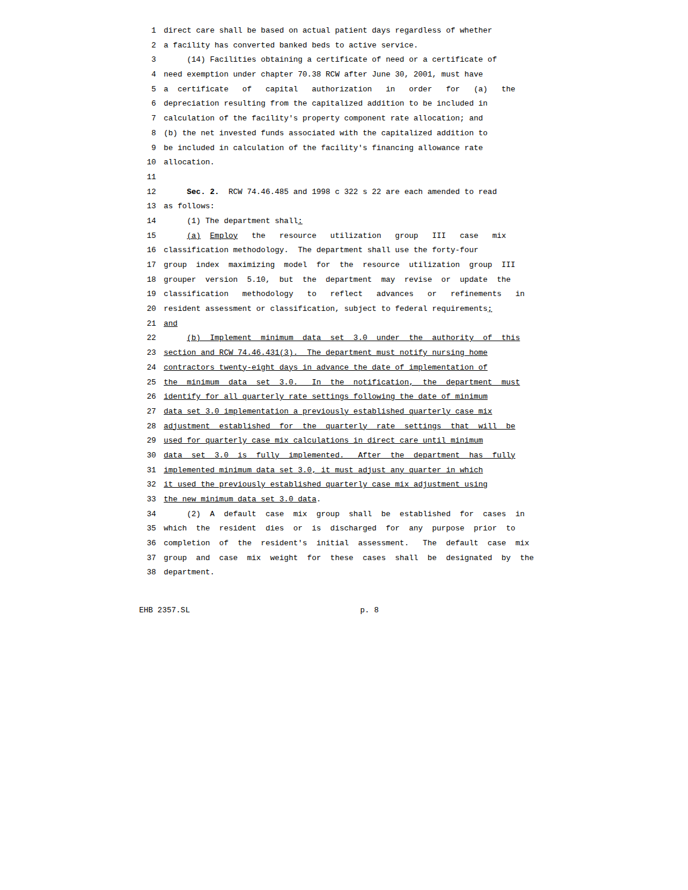direct care shall be based on actual patient days regardless of whether
a facility has converted banked beds to active service.
(14) Facilities obtaining a certificate of need or a certificate of
need exemption under chapter 70.38 RCW after June 30, 2001, must have
a certificate of capital authorization in order for (a) the
depreciation resulting from the capitalized addition to be included in
calculation of the facility's property component rate allocation; and
(b) the net invested funds associated with the capitalized addition to
be included in calculation of the facility's financing allowance rate
allocation.
Sec. 2. RCW 74.46.485 and 1998 c 322 s 22 are each amended to read
as follows:
(1) The department shall:
(a) Employ the resource utilization group III case mix
classification methodology. The department shall use the forty-four
group index maximizing model for the resource utilization group III
grouper version 5.10, but the department may revise or update the
classification methodology to reflect advances or refinements in
resident assessment or classification, subject to federal requirements;
and
(b) Implement minimum data set 3.0 under the authority of this
section and RCW 74.46.431(3). The department must notify nursing home
contractors twenty-eight days in advance the date of implementation of
the minimum data set 3.0. In the notification, the department must
identify for all quarterly rate settings following the date of minimum
data set 3.0 implementation a previously established quarterly case mix
adjustment established for the quarterly rate settings that will be
used for quarterly case mix calculations in direct care until minimum
data set 3.0 is fully implemented. After the department has fully
implemented minimum data set 3.0, it must adjust any quarter in which
it used the previously established quarterly case mix adjustment using
the new minimum data set 3.0 data.
(2) A default case mix group shall be established for cases in
which the resident dies or is discharged for any purpose prior to
completion of the resident's initial assessment. The default case mix
group and case mix weight for these cases shall be designated by the
department.
EHB 2357.SL
p. 8